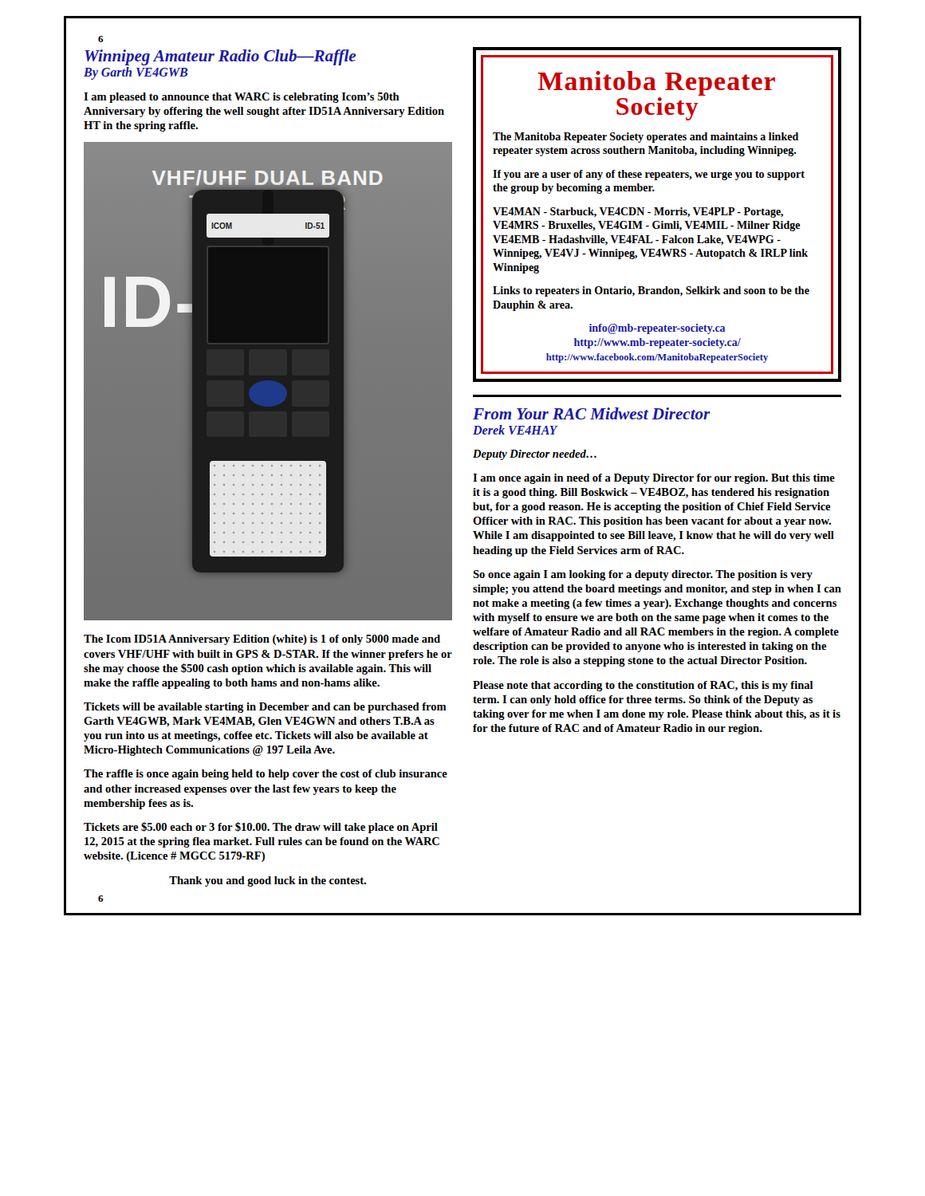6
Winnipeg Amateur Radio Club—Raffle
By Garth VE4GWB
I am pleased to announce that WARC is celebrating Icom’s 50th Anniversary by offering the well sought after ID51A Anniversary Edition HT in the spring raffle.
VHF/UHF DUAL BAND TRANSCEIVER
ID-51
ICOM ID-51
The Icom ID51A Anniversary Edition (white) is 1 of only 5000 made and covers VHF/UHF with built in GPS & D-STAR. If the winner prefers he or she may choose the $500 cash option which is available again. This will make the raffle appealing to both hams and non-hams alike.
Tickets will be available starting in December and can be purchased from Garth VE4GWB, Mark VE4MAB, Glen VE4GWN and others T.B.A as you run into us at meetings, coffee etc. Tickets will also be available at Micro-Hightech Communications @ 197 Leila Ave.
The raffle is once again being held to help cover the cost of club insurance and other increased expenses over the last few years to keep the membership fees as is.
Tickets are $5.00 each or 3 for $10.00. The draw will take place on April 12, 2015 at the spring flea market. Full rules can be found on the WARC website. (Licence # MGCC 5179-RF)
Thank you and good luck in the contest.
6
Manitoba Repeater
Society
The Manitoba Repeater Society operates and maintains a linked repeater system across southern Manitoba, including Winnipeg.
If you are a user of any of these repeaters, we urge you to support the group by becoming a member.
VE4MAN - Starbuck, VE4CDN - Morris, VE4PLP - Portage, VE4MRS - Bruxelles, VE4GIM - Gimli, VE4MIL - Milner Ridge VE4EMB - Hadashville, VE4FAL - Falcon Lake, VE4WPG - Winnipeg, VE4VJ - Winnipeg, VE4WRS - Autopatch & IRLP link Winnipeg
Links to repeaters in Ontario, Brandon, Selkirk and soon to be the Dauphin & area.
info@mb-repeater-society.ca
http://www.mb-repeater-society.ca/
http://www.facebook.com/ManitobaRepeaterSociety
From Your RAC Midwest Director
Derek VE4HAY
Deputy Director needed…
I am once again in need of a Deputy Director for our region. But this time it is a good thing. Bill Boskwick – VE4BOZ, has tendered his resignation but, for a good reason. He is accepting the position of Chief Field Service Officer with in RAC. This position has been vacant for about a year now. While I am disappointed to see Bill leave, I know that he will do very well heading up the Field Services arm of RAC.
So once again I am looking for a deputy director. The position is very simple; you attend the board meetings and monitor, and step in when I can not make a meeting (a few times a year). Exchange thoughts and concerns with myself to ensure we are both on the same page when it comes to the welfare of Amateur Radio and all RAC members in the region. A complete description can be provided to anyone who is interested in taking on the role. The role is also a stepping stone to the actual Director Position.
Please note that according to the constitution of RAC, this is my final term. I can only hold office for three terms. So think of the Deputy as taking over for me when I am done my role. Please think about this, as it is for the future of RAC and of Amateur Radio in our region.